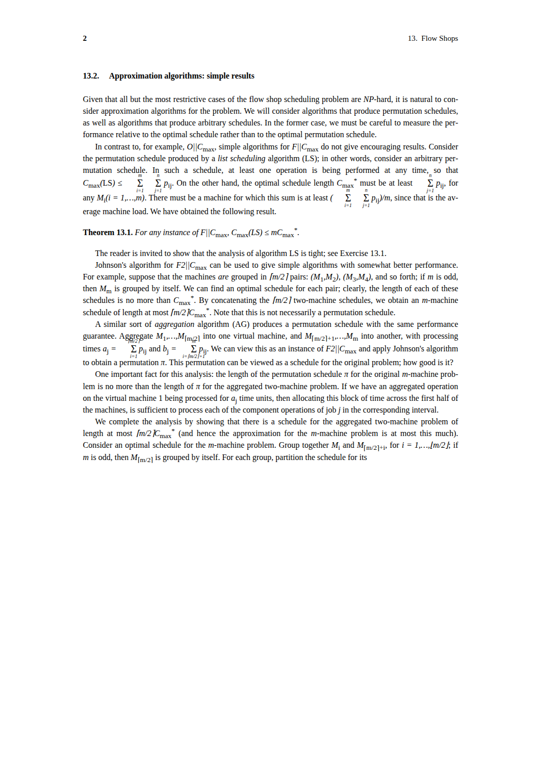2 13. Flow Shops
13.2. Approximation algorithms: simple results
Given that all but the most restrictive cases of the flow shop scheduling problem are NP-hard, it is natural to consider approximation algorithms for the problem. We will consider algorithms that produce permutation schedules, as well as algorithms that produce arbitrary schedules. In the former case, we must be careful to measure the performance relative to the optimal schedule rather than to the optimal permutation schedule.
In contrast to, for example, O||Cmax, simple algorithms for F||Cmax do not give encouraging results. Consider the permutation schedule produced by a list scheduling algorithm (LS); in other words, consider an arbitrary permutation schedule. In such a schedule, at least one operation is being performed at any time, so that Cmax(LS) ≤ Σmi=1 Σnj=1 pij. On the other hand, the optimal schedule length Cmax* must be at least Σnj=1 pij, for any Mi(i = 1,…,m). There must be a machine for which this sum is at least (Σmi=1 Σnj=1 pij)/m, since that is the average machine load. We have obtained the following result.
Theorem 13.1. For any instance of F||Cmax, Cmax(LS) ≤ mCmax*.
The reader is invited to show that the analysis of algorithm LS is tight; see Exercise 13.1.
Johnson's algorithm for F2||Cmax can be used to give simple algorithms with somewhat better performance. For example, suppose that the machines are grouped in m/2 pairs: (M1,M2), (M3,M4), and so forth; if m is odd, then Mm is grouped by itself. We can find an optimal schedule for each pair; clearly, the length of each of these schedules is no more than Cmax*. By concatenating the m/2 two-machine schedules, we obtain an m-machine schedule of length at most m/2 Cmax*. Note that this is not necessarily a permutation schedule.
A similar sort of aggregation algorithm (AG) produces a permutation schedule with the same performance guarantee. Aggregate M1,…,M m/2 into one virtual machine, and M m/2 +1,…,Mm into another, with processing times aj = Σ m/2 i=1 pij and bj = Σmi= m/2 +1 pij. We can view this as an instance of F2||Cmax and apply Johnson's algorithm to obtain a permutation π. This permutation can be viewed as a schedule for the original problem; how good is it?
One important fact for this analysis: the length of the permutation schedule π for the original m-machine problem is no more than the length of π for the aggregated two-machine problem. If we have an aggregated operation on the virtual machine 1 being processed for aj time units, then allocating this block of time across the first half of the machines, is sufficient to process each of the component operations of job j in the corresponding interval.
We complete the analysis by showing that there is a schedule for the aggregated two-machine problem of length at most m/2 Cmax* (and hence the approximation for the m-machine problem is at most this much). Consider an optimal schedule for the m-machine problem. Group together Mi and M m/2 +i, for i = 1,…, m/2; if m is odd, then M m/2 is grouped by itself. For each group, partition the schedule for its